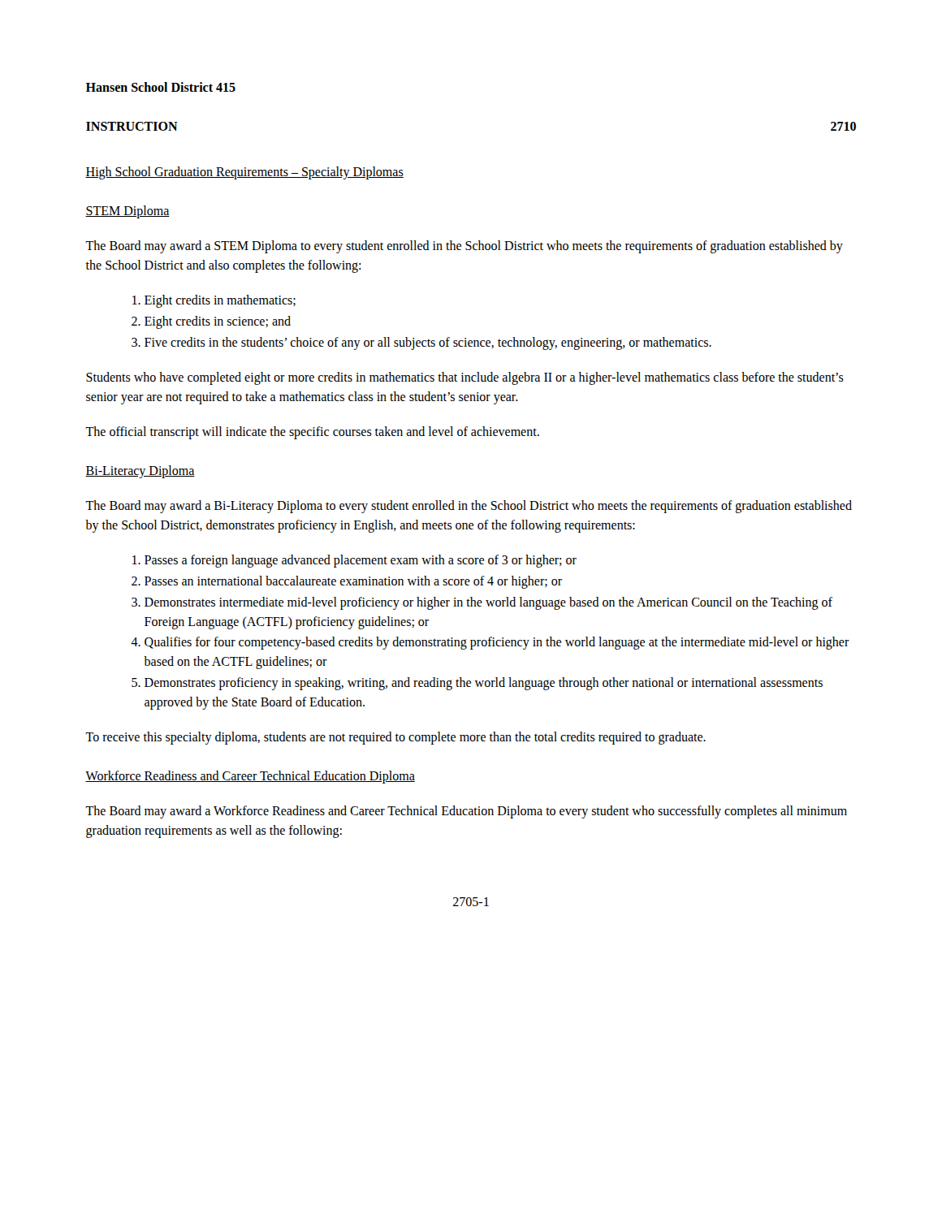Hansen School District 415
INSTRUCTION 2710
High School Graduation Requirements – Specialty Diplomas
STEM Diploma
The Board may award a STEM Diploma to every student enrolled in the School District who meets the requirements of graduation established by the School District and also completes the following:
Eight credits in mathematics;
Eight credits in science; and
Five credits in the students’ choice of any or all subjects of science, technology, engineering, or mathematics.
Students who have completed eight or more credits in mathematics that include algebra II or a higher-level mathematics class before the student’s senior year are not required to take a mathematics class in the student’s senior year.
The official transcript will indicate the specific courses taken and level of achievement.
Bi-Literacy Diploma
The Board may award a Bi-Literacy Diploma to every student enrolled in the School District who meets the requirements of graduation established by the School District, demonstrates proficiency in English, and meets one of the following requirements:
Passes a foreign language advanced placement exam with a score of 3 or higher; or
Passes an international baccalaureate examination with a score of 4 or higher; or
Demonstrates intermediate mid-level proficiency or higher in the world language based on the American Council on the Teaching of Foreign Language (ACTFL) proficiency guidelines; or
Qualifies for four competency-based credits by demonstrating proficiency in the world language at the intermediate mid-level or higher based on the ACTFL guidelines; or
Demonstrates proficiency in speaking, writing, and reading the world language through other national or international assessments approved by the State Board of Education.
To receive this specialty diploma, students are not required to complete more than the total credits required to graduate.
Workforce Readiness and Career Technical Education Diploma
The Board may award a Workforce Readiness and Career Technical Education Diploma to every student who successfully completes all minimum graduation requirements as well as the following:
2705-1